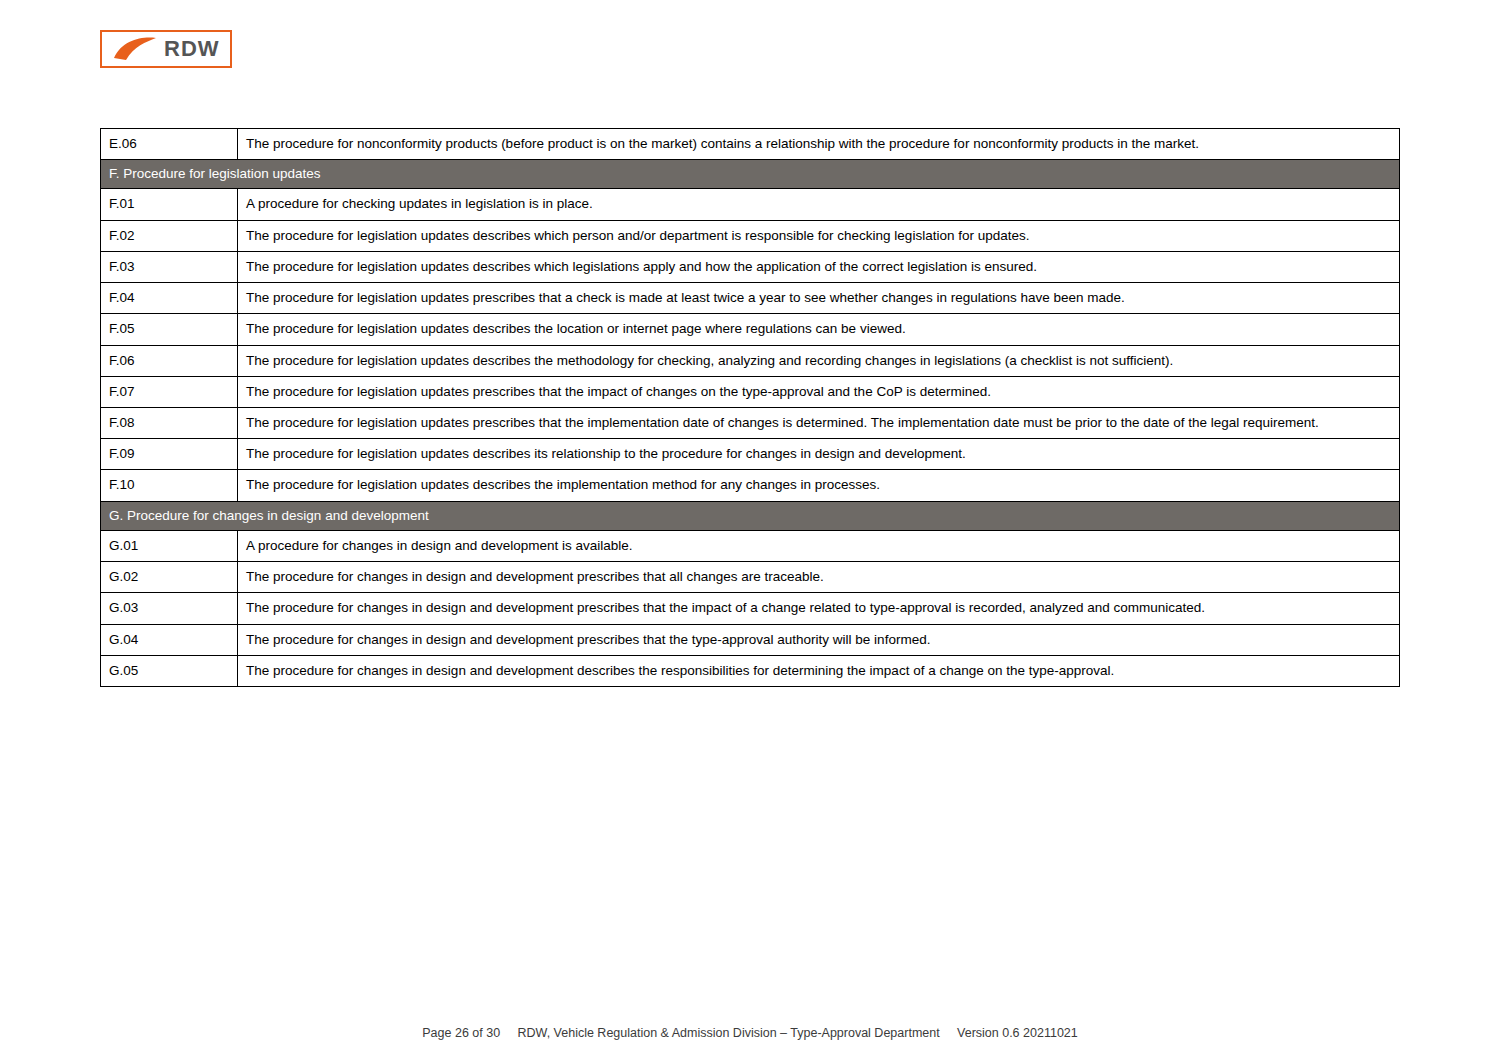RDW
| E.06 | The procedure for nonconformity products (before product is on the market) contains a relationship with the procedure for nonconformity products in the market. |
| F. Procedure for legislation updates |
| F.01 | A procedure for checking updates in legislation is in place. |
| F.02 | The procedure for legislation updates describes which person and/or department is responsible for checking legislation for updates. |
| F.03 | The procedure for legislation updates describes which legislations apply and how the application of the correct legislation is ensured. |
| F.04 | The procedure for legislation updates prescribes that a check is made at least twice a year to see whether changes in regulations have been made. |
| F.05 | The procedure for legislation updates describes the location or internet page where regulations can be viewed. |
| F.06 | The procedure for legislation updates describes the methodology for checking, analyzing and recording changes in legislations (a checklist is not sufficient). |
| F.07 | The procedure for legislation updates prescribes that the impact of changes on the type-approval and the CoP is determined. |
| F.08 | The procedure for legislation updates prescribes that the implementation date of changes is determined. The implementation date must be prior to the date of the legal requirement. |
| F.09 | The procedure for legislation updates describes its relationship to the procedure for changes in design and development. |
| F.10 | The procedure for legislation updates describes the implementation method for any changes in processes. |
| G. Procedure for changes in design and development |
| G.01 | A procedure for changes in design and development is available. |
| G.02 | The procedure for changes in design and development prescribes that all changes are traceable. |
| G.03 | The procedure for changes in design and development prescribes that the impact of a change related to type-approval is recorded, analyzed and communicated. |
| G.04 | The procedure for changes in design and development prescribes that the type-approval authority will be informed. |
| G.05 | The procedure for changes in design and development describes the responsibilities for determining the impact of a change on the type-approval. |
Page 26 of 30 RDW, Vehicle Regulation & Admission Division – Type-Approval Department Version 0.6 20211021